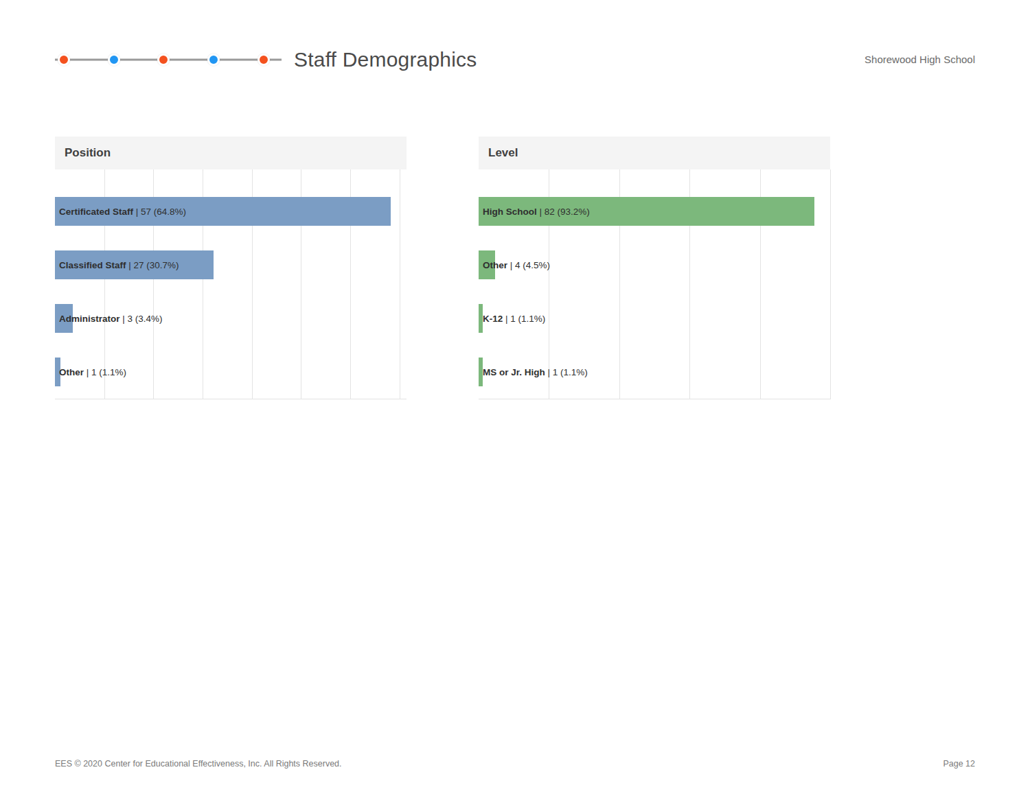Staff Demographics
Shorewood High School
Position
Certificated Staff | 57 (64.8%)
Classified Staff | 27 (30.7%)
Administrator | 3 (3.4%)
Other | 1 (1.1%)
Level
High School | 82 (93.2%)
Other | 4 (4.5%)
K-12 | 1 (1.1%)
MS or Jr. High | 1 (1.1%)
EES © 2020 Center for Educational Effectiveness, Inc. All Rights Reserved.
Page 12